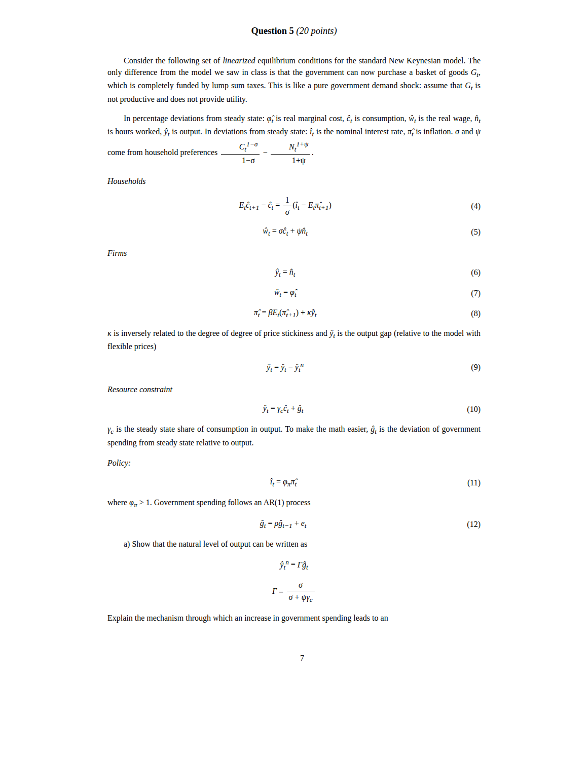Question 5 (20 points)
Consider the following set of linearized equilibrium conditions for the standard New Keynesian model. The only difference from the model we saw in class is that the government can now purchase a basket of goods Gt, which is completely funded by lump sum taxes. This is like a pure government demand shock: assume that Gt is not productive and does not provide utility.
In percentage deviations from steady state: φ̂t is real marginal cost, ĉt is consumption, ŵt is the real wage, n̂t is hours worked, ŷt is output. In deviations from steady state: ît is the nominal interest rate, π̂t is inflation. σ and ψ come from household preferences Ct1−σ 1−σ − Nt1+ψ 1+ψ.
Households
Etĉt+1 − ĉt = 1 σ(ît − Etπ̂t+1)
(4)
ŵt = σĉt + ψn̂t
(5)
Firms
ŷt = n̂t
(6)
ŵt = φ̂t
(7)
π̂t = βEt(π̂t+1) + κỹt
(8)
κ is inversely related to the degree of degree of price stickiness and ỹt is the output gap (relative to the model with flexible prices)
ỹt = ŷt − ŷtn
(9)
Resource constraint
ŷt = γcĉt + ĝt
(10)
γc is the steady state share of consumption in output. To make the math easier, ĝt is the deviation of government spending from steady state relative to output.
Policy:
ît = φππ̂t
(11)
where φπ > 1. Government spending follows an AR(1) process
ĝt = ρĝt−1 + et
(12)
a) Show that the natural level of output can be written as
ŷtn = Γĝt
Γ ≡ σσ + ψγc
Explain the mechanism through which an increase in government spending leads to an
7